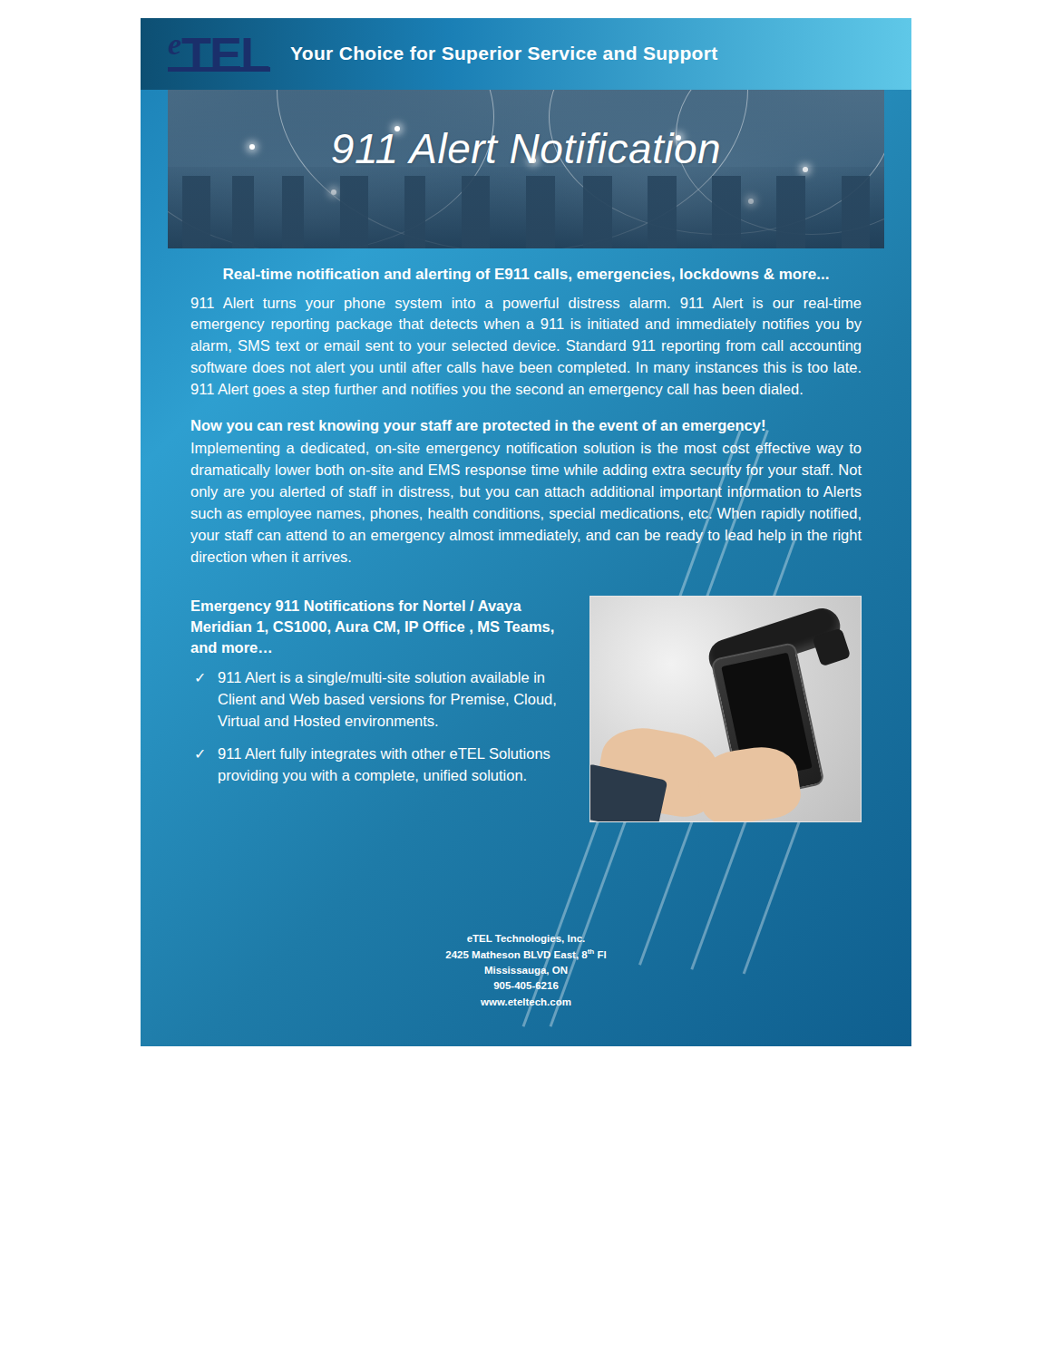e TEL
Your Choice for Superior Service and Support
911 Alert Notification
Real-time notification and alerting of E911 calls, emergencies, lockdowns & more...
911 Alert turns your phone system into a powerful distress alarm. 911 Alert is our real-time emergency reporting package that detects when a 911 is initiated and immediately notifies you by alarm, SMS text or email sent to your selected device. Standard 911 reporting from call accounting software does not alert you until after calls have been completed. In many instances this is too late. 911 Alert goes a step further and notifies you the second an emergency call has been dialed.
Now you can rest knowing your staff are protected in the event of an emergency!
Implementing a dedicated, on-site emergency notification solution is the most cost effective way to dramatically lower both on-site and EMS response time while adding extra security for your staff. Not only are you alerted of staff in distress, but you can attach additional important information to Alerts such as employee names, phones, health conditions, special medications, etc. When rapidly notified, your staff can attend to an emergency almost immediately, and can be ready to lead help in the right direction when it arrives.
Emergency 911 Notifications for Nortel / Avaya Meridian 1, CS1000, Aura CM, IP Office , MS Teams, and more…
911 Alert is a single/multi-site solution available in Client and Web based versions for Premise, Cloud, Virtual and Hosted environments.
911 Alert fully integrates with other eTEL Solutions providing you with a complete, unified solution.
eTEL Technologies, Inc.
2425 Matheson BLVD East, 8th Fl
Mississauga, ON
905-405-6216
www.eteltech.com